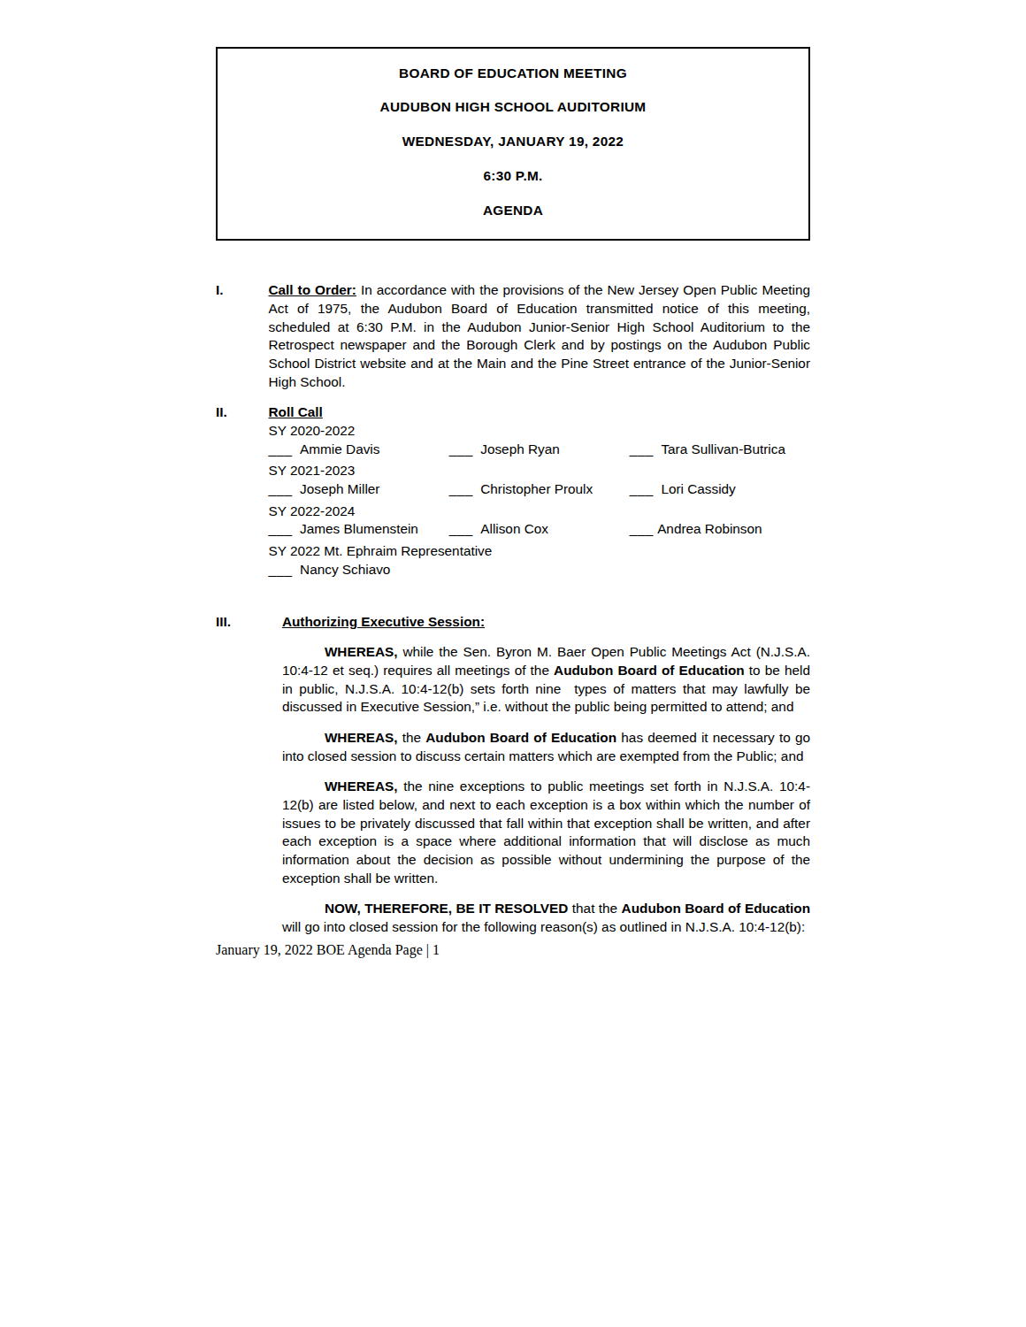BOARD OF EDUCATION MEETING
AUDUBON HIGH SCHOOL AUDITORIUM
WEDNESDAY, JANUARY 19, 2022
6:30 P.M.
AGENDA
I.
Call to Order: In accordance with the provisions of the New Jersey Open Public Meeting Act of 1975, the Audubon Board of Education transmitted notice of this meeting, scheduled at 6:30 P.M. in the Audubon Junior-Senior High School Auditorium to the Retrospect newspaper and the Borough Clerk and by postings on the Audubon Public School District website and at the Main and the Pine Street entrance of the Junior-Senior High School.
II.
Roll Call
SY 2020-2022
___ Ammie Davis
___ Joseph Ryan
___ Tara Sullivan-Butrica
SY 2021-2023
___ Joseph Miller
___ Christopher Proulx
___ Lori Cassidy
SY 2022-2024
___ James Blumenstein
___ Allison Cox
___ Andrea Robinson
SY 2022 Mt. Ephraim Representative
___ Nancy Schiavo
III.
Authorizing Executive Session:
WHEREAS, while the Sen. Byron M. Baer Open Public Meetings Act (N.J.S.A. 10:4-12 et seq.) requires all meetings of the Audubon Board of Education to be held in public, N.J.S.A. 10:4-12(b) sets forth nine types of matters that may lawfully be discussed in Executive Session,” i.e. without the public being permitted to attend; and
WHEREAS, the Audubon Board of Education has deemed it necessary to go into closed session to discuss certain matters which are exempted from the Public; and
WHEREAS, the nine exceptions to public meetings set forth in N.J.S.A. 10:4-12(b) are listed below, and next to each exception is a box within which the number of issues to be privately discussed that fall within that exception shall be written, and after each exception is a space where additional information that will disclose as much information about the decision as possible without undermining the purpose of the exception shall be written.
NOW, THEREFORE, BE IT RESOLVED that the Audubon Board of Education will go into closed session for the following reason(s) as outlined in N.J.S.A. 10:4-12(b):
January 19, 2022 BOE Agenda Page | 1